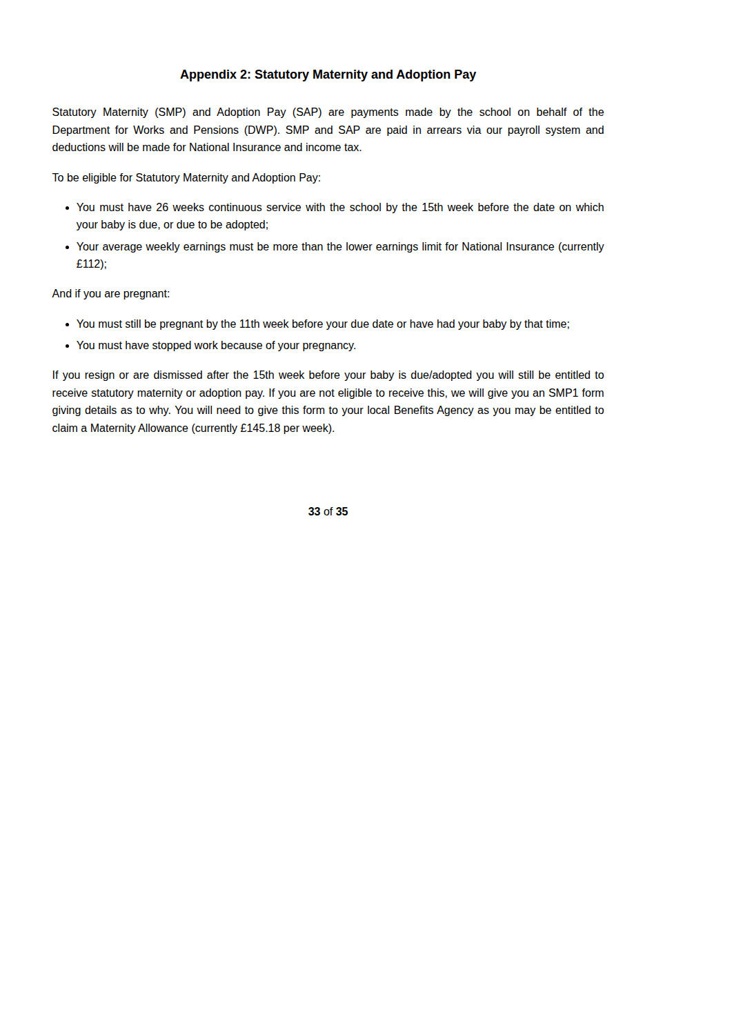Appendix 2: Statutory Maternity and Adoption Pay
Statutory Maternity (SMP) and Adoption Pay (SAP) are payments made by the school on behalf of the Department for Works and Pensions (DWP). SMP and SAP are paid in arrears via our payroll system and deductions will be made for National Insurance and income tax.
To be eligible for Statutory Maternity and Adoption Pay:
You must have 26 weeks continuous service with the school by the 15th week before the date on which your baby is due, or due to be adopted;
Your average weekly earnings must be more than the lower earnings limit for National Insurance (currently £112);
And if you are pregnant:
You must still be pregnant by the 11th week before your due date or have had your baby by that time;
You must have stopped work because of your pregnancy.
If you resign or are dismissed after the 15th week before your baby is due/adopted you will still be entitled to receive statutory maternity or adoption pay. If you are not eligible to receive this, we will give you an SMP1 form giving details as to why. You will need to give this form to your local Benefits Agency as you may be entitled to claim a Maternity Allowance (currently £145.18 per week).
33 of 35